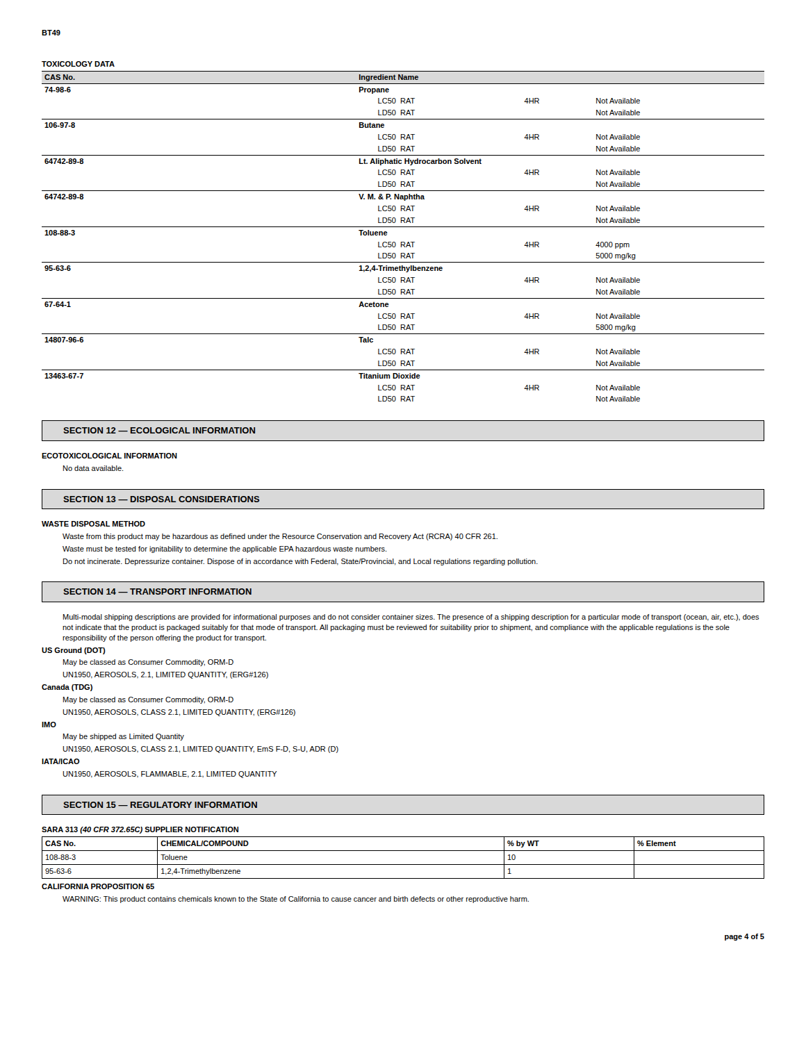BT49
TOXICOLOGY DATA
| CAS No. | Ingredient Name |
| 74-98-6 | Propane |
| | | LC50 RAT | 4HR | Not Available |
| | | LD50 RAT | | Not Available |
| 106-97-8 | Butane |
| | | LC50 RAT | 4HR | Not Available |
| | | LD50 RAT | | Not Available |
| 64742-89-8 | Lt. Aliphatic Hydrocarbon Solvent |
| | | LC50 RAT | 4HR | Not Available |
| | | LD50 RAT | | Not Available |
| 64742-89-8 | V. M. & P. Naphtha |
| | | LC50 RAT | 4HR | Not Available |
| | | LD50 RAT | | Not Available |
| 108-88-3 | Toluene |
| | | LC50 RAT | 4HR | 4000 ppm |
| | | LD50 RAT | | 5000 mg/kg |
| 95-63-6 | 1,2,4-Trimethylbenzene |
| | | LC50 RAT | 4HR | Not Available |
| | | LD50 RAT | | Not Available |
| 67-64-1 | Acetone |
| | | LC50 RAT | 4HR | Not Available |
| | | LD50 RAT | | 5800 mg/kg |
| 14807-96-6 | Talc |
| | | LC50 RAT | 4HR | Not Available |
| | | LD50 RAT | | Not Available |
| 13463-67-7 | Titanium Dioxide |
| | | LC50 RAT | 4HR | Not Available |
| | | LD50 RAT | | Not Available |
SECTION 12 — ECOLOGICAL INFORMATION
ECOTOXICOLOGICAL INFORMATION
No data available.
SECTION 13 — DISPOSAL CONSIDERATIONS
WASTE DISPOSAL METHOD
Waste from this product may be hazardous as defined under the Resource Conservation and Recovery Act (RCRA) 40 CFR 261.
Waste must be tested for ignitability to determine the applicable EPA hazardous waste numbers.
Do not incinerate. Depressurize container. Dispose of in accordance with Federal, State/Provincial, and Local regulations regarding pollution.
SECTION 14 — TRANSPORT INFORMATION
Multi-modal shipping descriptions are provided for informational purposes and do not consider container sizes. The presence of a shipping description for a particular mode of transport (ocean, air, etc.), does not indicate that the product is packaged suitably for that mode of transport. All packaging must be reviewed for suitability prior to shipment, and compliance with the applicable regulations is the sole responsibility of the person offering the product for transport.
US Ground (DOT)
May be classed as Consumer Commodity, ORM-D
UN1950, AEROSOLS, 2.1, LIMITED QUANTITY, (ERG#126)
Canada (TDG)
May be classed as Consumer Commodity, ORM-D
UN1950, AEROSOLS, CLASS 2.1, LIMITED QUANTITY, (ERG#126)
IMO
May be shipped as Limited Quantity
UN1950, AEROSOLS, CLASS 2.1, LIMITED QUANTITY, EmS F-D, S-U, ADR (D)
IATA/ICAO
UN1950, AEROSOLS, FLAMMABLE, 2.1, LIMITED QUANTITY
SECTION 15 — REGULATORY INFORMATION
SARA 313 (40 CFR 372.65C) SUPPLIER NOTIFICATION
| CAS No. | CHEMICAL/COMPOUND | % by WT | % Element |
| --- | --- | --- | --- |
| 108-88-3 | Toluene | 10 | |
| 95-63-6 | 1,2,4-Trimethylbenzene | 1 | |
CALIFORNIA PROPOSITION 65
WARNING: This product contains chemicals known to the State of California to cause cancer and birth defects or other reproductive harm.
page 4 of 5